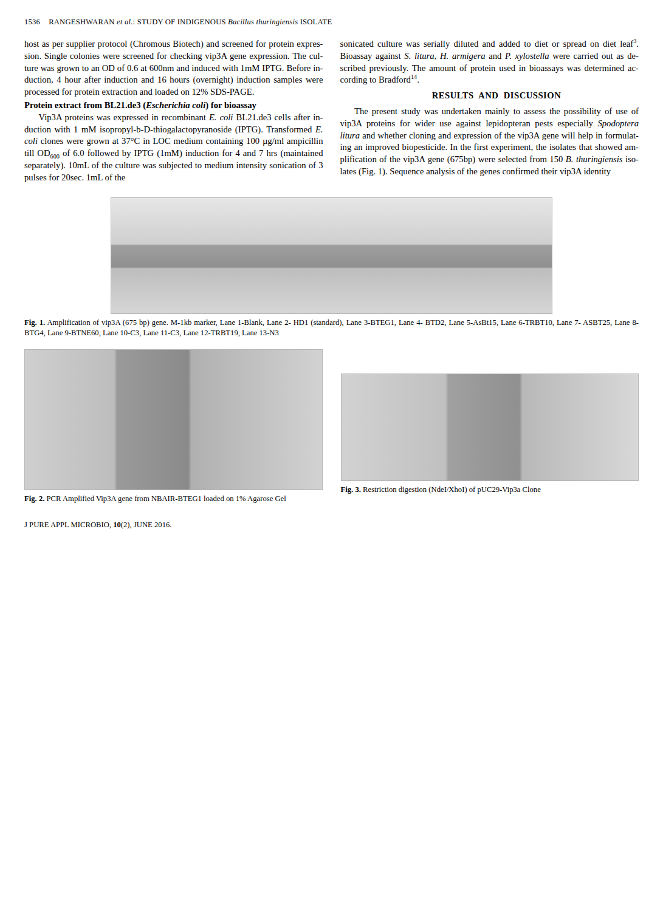1536 RANGESHWARAN et al.: STUDY OF INDIGENOUS Bacillus thuringiensis ISOLATE
host as per supplier protocol (Chromous Biotech) and screened for protein expression. Single colonies were screened for checking vip3A gene expression. The culture was grown to an OD of 0.6 at 600nm and induced with 1mM IPTG. Before induction, 4 hour after induction and 16 hours (overnight) induction samples were processed for protein extraction and loaded on 12% SDS-PAGE.
Protein extract from BL21.de3 (Escherichia coli) for bioassay
Vip3A proteins was expressed in recombinant E. coli BL21.de3 cells after induction with 1 mM isopropyl-b-D-thiogalactopyranoside (IPTG). Transformed E. coli clones were grown at 37°C in LOC medium containing 100 µg/ml ampicillin till OD600 of 6.0 followed by IPTG (1mM) induction for 4 and 7 hrs (maintained separately). 10mL of the culture was subjected to medium intensity sonication of 3 pulses for 20sec. 1mL of the
sonicated culture was serially diluted and added to diet or spread on diet leaf3. Bioassay against S. litura, H. armigera and P. xylostella were carried out as described previously. The amount of protein used in bioassays was determined according to Bradford14.
RESULTS AND DISCUSSION
The present study was undertaken mainly to assess the possibility of use of vip3A proteins for wider use against lepidopteran pests especially Spodoptera litura and whether cloning and expression of the vip3A gene will help in formulating an improved biopesticide. In the first experiment, the isolates that showed amplification of the vip3A gene (675bp) were selected from 150 B. thuringiensis isolates (Fig. 1). Sequence analysis of the genes confirmed their vip3A identity
Fig. 1. Amplification of vip3A (675 bp) gene. M-1kb marker, Lane 1-Blank, Lane 2- HD1 (standard), Lane 3-BTEG1, Lane 4- BTD2, Lane 5-AsBt15, Lane 6-TRBT10, Lane 7- ASBT25, Lane 8-BTG4, Lane 9-BTNE60, Lane 10-C3, Lane 11-C3, Lane 12-TRBT19, Lane 13-N3
Fig. 2. PCR Amplified Vip3A gene from NBAIR-BTEG1 loaded on 1% Agarose Gel
Fig. 3. Restriction digestion (NdeI/XhoI) of pUC29-Vip3a Clone
J PURE APPL MICROBIO, 10(2), JUNE 2016.